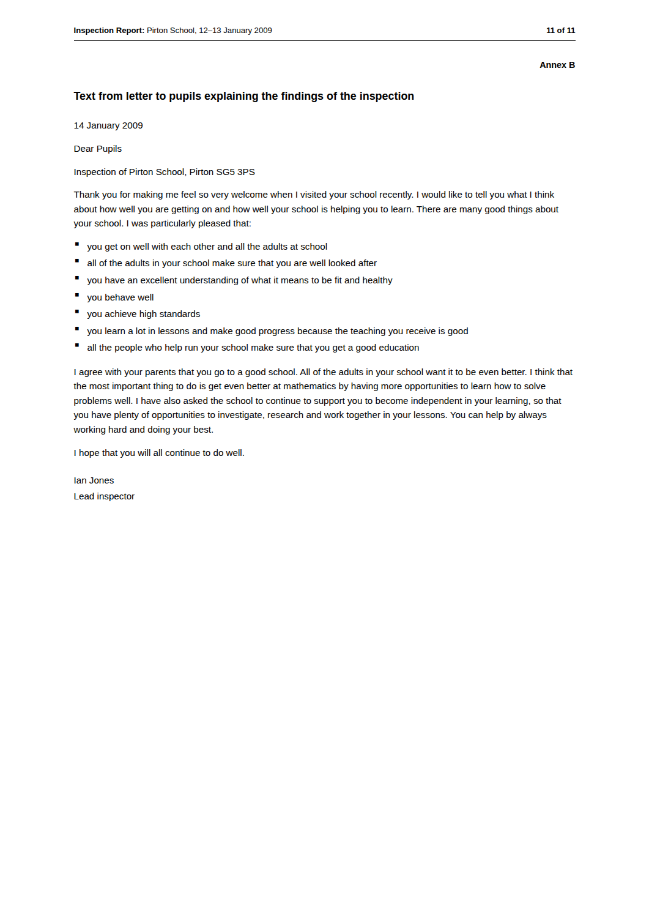Inspection Report: Pirton School, 12–13 January 2009 11 of 11
Annex B
Text from letter to pupils explaining the findings of the inspection
14 January 2009
Dear Pupils
Inspection of Pirton School, Pirton SG5 3PS
Thank you for making me feel so very welcome when I visited your school recently. I would like to tell you what I think about how well you are getting on and how well your school is helping you to learn. There are many good things about your school. I was particularly pleased that:
you get on well with each other and all the adults at school
all of the adults in your school make sure that you are well looked after
you have an excellent understanding of what it means to be fit and healthy
you behave well
you achieve high standards
you learn a lot in lessons and make good progress because the teaching you receive is good
all the people who help run your school make sure that you get a good education
I agree with your parents that you go to a good school. All of the adults in your school want it to be even better. I think that the most important thing to do is get even better at mathematics by having more opportunities to learn how to solve problems well. I have also asked the school to continue to support you to become independent in your learning, so that you have plenty of opportunities to investigate, research and work together in your lessons. You can help by always working hard and doing your best.
I hope that you will all continue to do well.
Ian Jones
Lead inspector